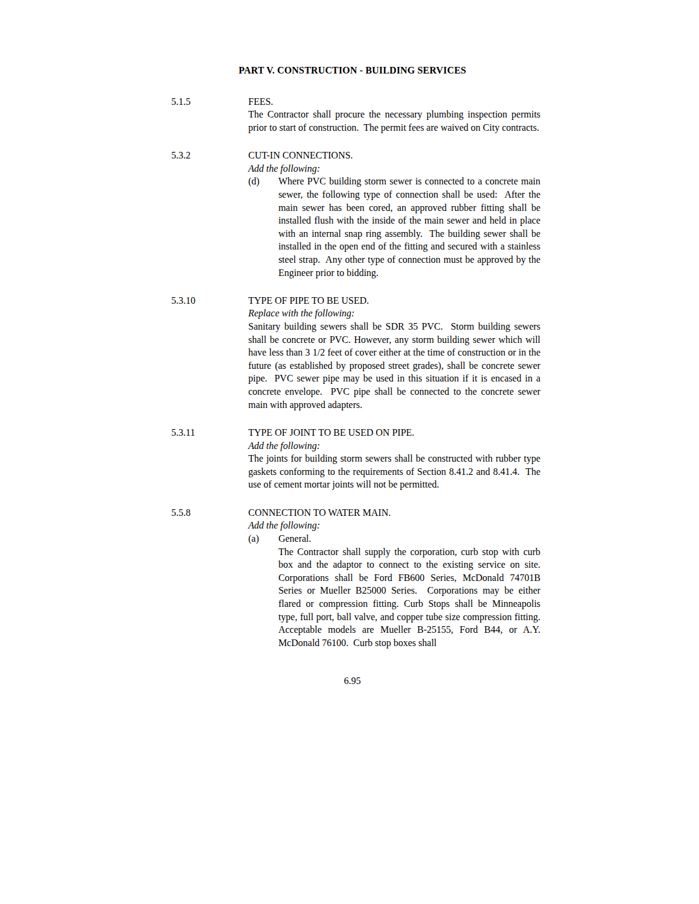PART V. CONSTRUCTION - BUILDING SERVICES
5.1.5
FEES.
The Contractor shall procure the necessary plumbing inspection permits prior to start of construction. The permit fees are waived on City contracts.
5.3.2
CUT-IN CONNECTIONS.
Add the following:
(d)
Where PVC building storm sewer is connected to a concrete main sewer, the following type of connection shall be used: After the main sewer has been cored, an approved rubber fitting shall be installed flush with the inside of the main sewer and held in place with an internal snap ring assembly. The building sewer shall be installed in the open end of the fitting and secured with a stainless steel strap. Any other type of connection must be approved by the Engineer prior to bidding.
5.3.10
TYPE OF PIPE TO BE USED.
Replace with the following:
Sanitary building sewers shall be SDR 35 PVC. Storm building sewers shall be concrete or PVC. However, any storm building sewer which will have less than 3 1/2 feet of cover either at the time of construction or in the future (as established by proposed street grades), shall be concrete sewer pipe. PVC sewer pipe may be used in this situation if it is encased in a concrete envelope. PVC pipe shall be connected to the concrete sewer main with approved adapters.
5.3.11
TYPE OF JOINT TO BE USED ON PIPE.
Add the following:
The joints for building storm sewers shall be constructed with rubber type gaskets conforming to the requirements of Section 8.41.2 and 8.41.4. The use of cement mortar joints will not be permitted.
5.5.8
CONNECTION TO WATER MAIN.
Add the following:
(a)
General.
The Contractor shall supply the corporation, curb stop with curb box and the adaptor to connect to the existing service on site. Corporations shall be Ford FB600 Series, McDonald 74701B Series or Mueller B25000 Series. Corporations may be either flared or compression fitting. Curb Stops shall be Minneapolis type, full port, ball valve, and copper tube size compression fitting. Acceptable models are Mueller B-25155, Ford B44, or A.Y. McDonald 76100. Curb stop boxes shall
6.95